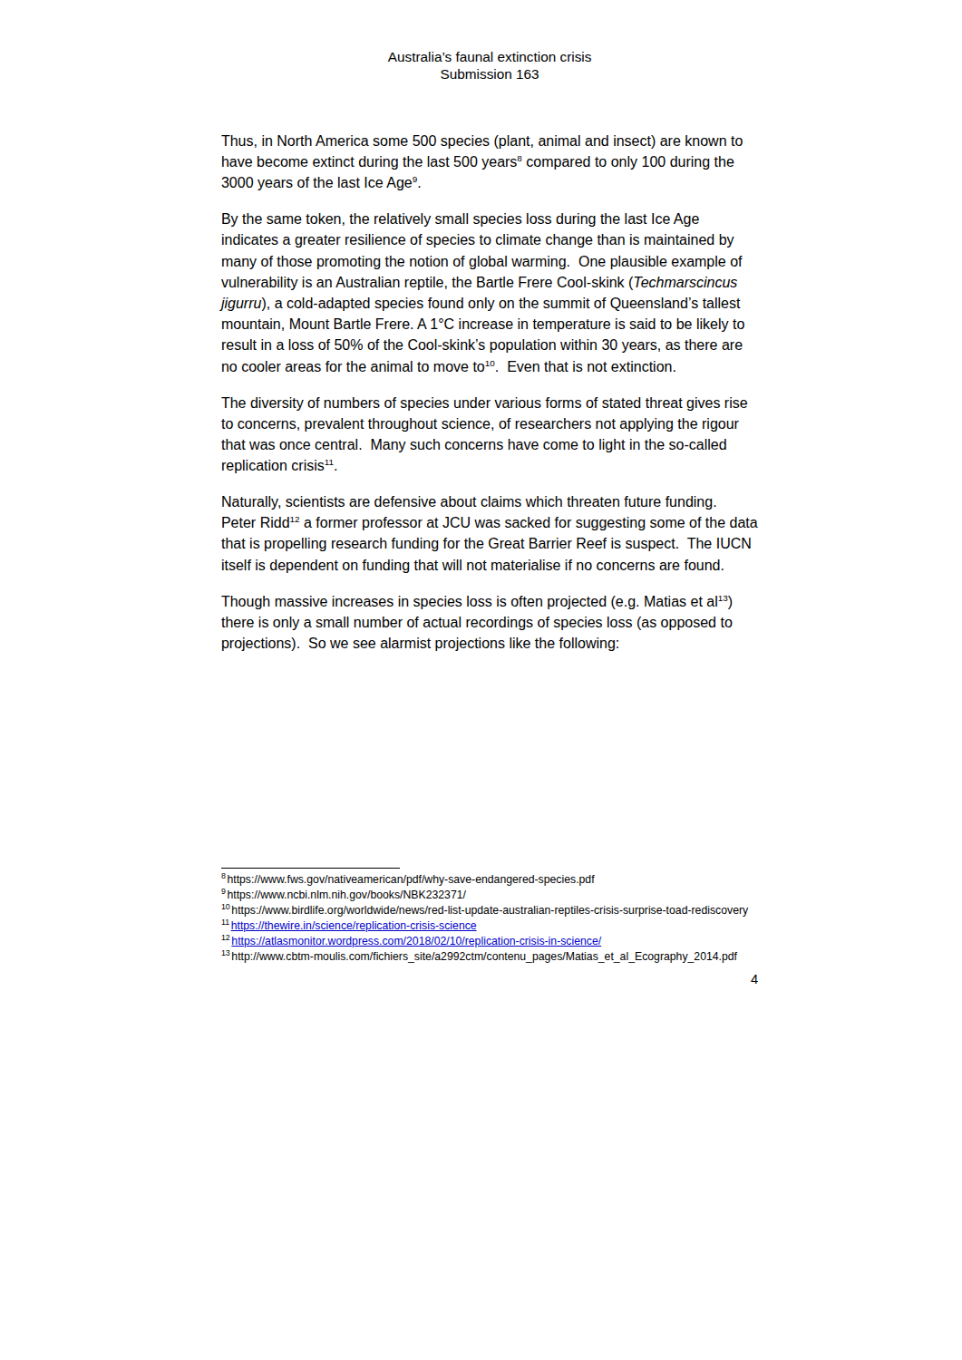Australia’s faunal extinction crisis Submission 163
Thus, in North America some 500 species (plant, animal and insect) are known to have become extinct during the last 500 years8 compared to only 100 during the 3000 years of the last Ice Age9.
By the same token, the relatively small species loss during the last Ice Age indicates a greater resilience of species to climate change than is maintained by many of those promoting the notion of global warming. One plausible example of vulnerability is an Australian reptile, the Bartle Frere Cool-skink (Techmarscincus jigurru), a cold-adapted species found only on the summit of Queensland’s tallest mountain, Mount Bartle Frere. A 1°C increase in temperature is said to be likely to result in a loss of 50% of the Cool-skink’s population within 30 years, as there are no cooler areas for the animal to move to10. Even that is not extinction.
The diversity of numbers of species under various forms of stated threat gives rise to concerns, prevalent throughout science, of researchers not applying the rigour that was once central. Many such concerns have come to light in the so-called replication crisis11.
Naturally, scientists are defensive about claims which threaten future funding. Peter Ridd12 a former professor at JCU was sacked for suggesting some of the data that is propelling research funding for the Great Barrier Reef is suspect. The IUCN itself is dependent on funding that will not materialise if no concerns are found.
Though massive increases in species loss is often projected (e.g. Matias et al13) there is only a small number of actual recordings of species loss (as opposed to projections). So we see alarmist projections like the following:
8 https://www.fws.gov/nativeamerican/pdf/why-save-endangered-species.pdf
9 https://www.ncbi.nlm.nih.gov/books/NBK232371/
10 https://www.birdlife.org/worldwide/news/red-list-update-australian-reptiles-crisis-surprise-toad-rediscovery
11 https://thewire.in/science/replication-crisis-science
12 https://atlasmonitor.wordpress.com/2018/02/10/replication-crisis-in-science/
13 http://www.cbtm-moulis.com/fichiers_site/a2992ctm/contenu_pages/Matias_et_al_Ecography_2014.pdf
4